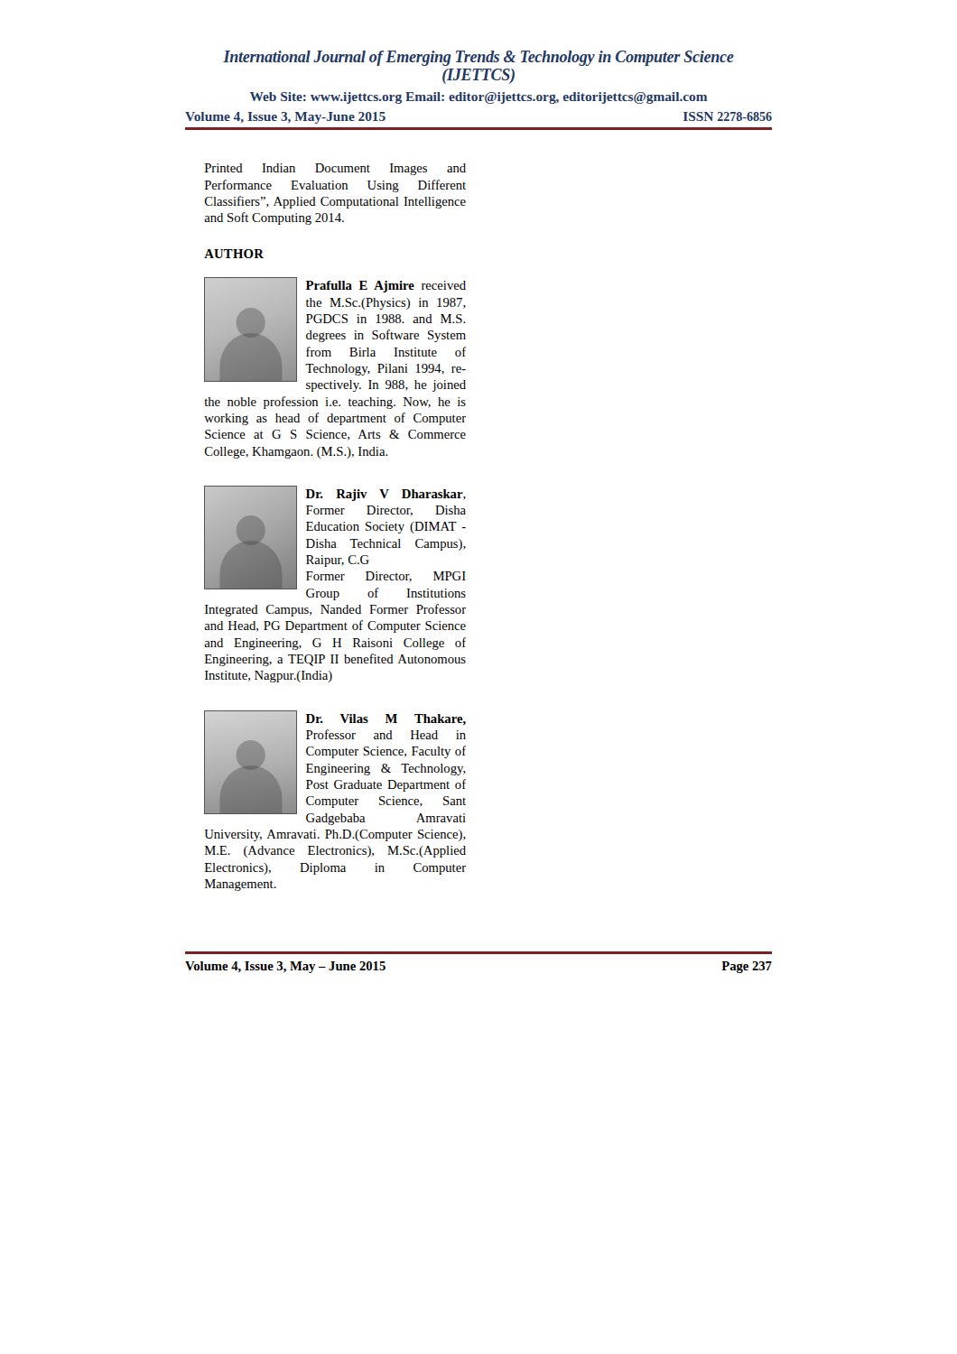International Journal of Emerging Trends & Technology in Computer Science (IJETTCS)
Web Site: www.ijettcs.org Email: editor@ijettcs.org, editorijettcs@gmail.com
Volume 4, Issue 3, May-June 2015 ISSN 2278-6856
Printed Indian Document Images and Performance Evaluation Using Different Classifiers”, Applied Computational Intelligence and Soft Computing 2014.
AUTHOR
Prafulla E Ajmire received the M.Sc.(Physics) in 1987, PGDCS in 1988. and M.S. degrees in Software System from Birla Institute of Technology, Pilani 1994, respectively. In 988, he joined the noble profession i.e. teaching. Now, he is working as head of department of Computer Science at G S Science, Arts & Commerce College, Khamgaon. (M.S.), India.
Dr. Rajiv V Dharaskar, Former Director, Disha Education Society (DIMAT - Disha Technical Campus), Raipur, C.G
Former Director, MPGI Group of Institutions Integrated Campus, Nanded Former Professor and Head, PG Department of Computer Science and Engineering, G H Raisoni College of Engineering, a TEQIP II benefited Autonomous Institute, Nagpur.(India)
Dr. Vilas M Thakare, Professor and Head in Computer Science, Faculty of Engineering & Technology, Post Graduate Department of Computer Science, Sant Gadgebaba Amravati University, Amravati. Ph.D.(Computer Science), M.E. (Advance Electronics), M.Sc.(Applied Electronics), Diploma in Computer Management.
Volume 4, Issue 3, May – June 2015 Page 237